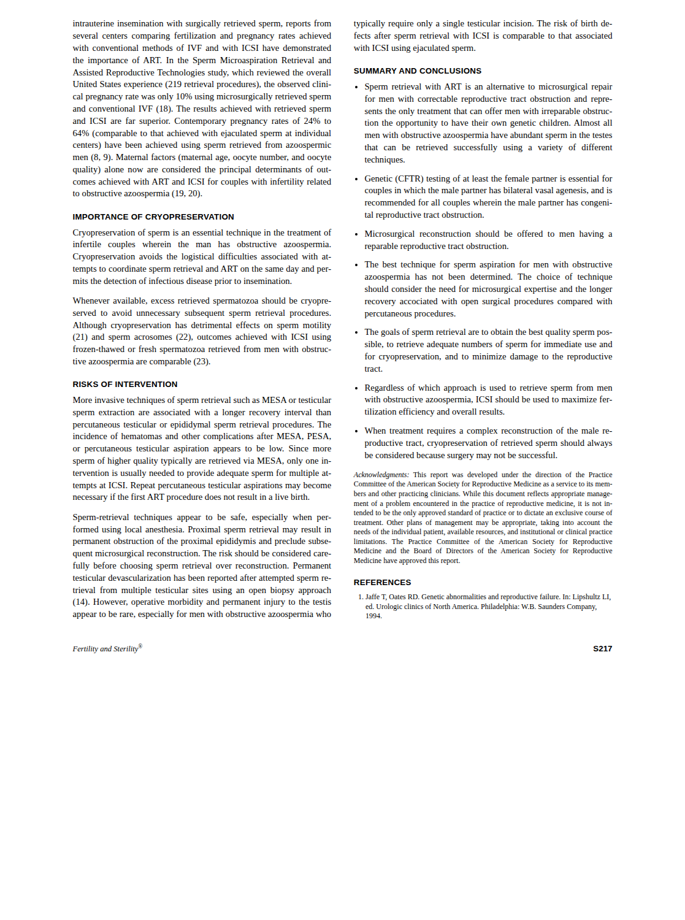intrauterine insemination with surgically retrieved sperm, reports from several centers comparing fertilization and pregnancy rates achieved with conventional methods of IVF and with ICSI have demonstrated the importance of ART. In the Sperm Microaspiration Retrieval and Assisted Reproductive Technologies study, which reviewed the overall United States experience (219 retrieval procedures), the observed clinical pregnancy rate was only 10% using microsurgically retrieved sperm and conventional IVF (18). The results achieved with retrieved sperm and ICSI are far superior. Contemporary pregnancy rates of 24% to 64% (comparable to that achieved with ejaculated sperm at individual centers) have been achieved using sperm retrieved from azoospermic men (8, 9). Maternal factors (maternal age, oocyte number, and oocyte quality) alone now are considered the principal determinants of outcomes achieved with ART and ICSI for couples with infertility related to obstructive azoospermia (19, 20).
Importance of Cryopreservation
Cryopreservation of sperm is an essential technique in the treatment of infertile couples wherein the man has obstructive azoospermia. Cryopreservation avoids the logistical difficulties associated with attempts to coordinate sperm retrieval and ART on the same day and permits the detection of infectious disease prior to insemination.
Whenever available, excess retrieved spermatozoa should be cryopreserved to avoid unnecessary subsequent sperm retrieval procedures. Although cryopreservation has detrimental effects on sperm motility (21) and sperm acrosomes (22), outcomes achieved with ICSI using frozen-thawed or fresh spermatozoa retrieved from men with obstructive azoospermia are comparable (23).
Risks of Intervention
More invasive techniques of sperm retrieval such as MESA or testicular sperm extraction are associated with a longer recovery interval than percutaneous testicular or epididymal sperm retrieval procedures. The incidence of hematomas and other complications after MESA, PESA, or percutaneous testicular aspiration appears to be low. Since more sperm of higher quality typically are retrieved via MESA, only one intervention is usually needed to provide adequate sperm for multiple attempts at ICSI. Repeat percutaneous testicular aspirations may become necessary if the first ART procedure does not result in a live birth.
Sperm-retrieval techniques appear to be safe, especially when performed using local anesthesia. Proximal sperm retrieval may result in permanent obstruction of the proximal epididymis and preclude subsequent microsurgical reconstruction. The risk should be considered carefully before choosing sperm retrieval over reconstruction. Permanent testicular devascularization has been reported after attempted sperm retrieval from multiple testicular sites using an open biopsy approach (14). However, operative morbidity and permanent injury to the testis appear to be rare, especially for men with obstructive azoospermia who typically require only a single testicular incision. The risk of birth defects after sperm retrieval with ICSI is comparable to that associated with ICSI using ejaculated sperm.
Summary and Conclusions
Sperm retrieval with ART is an alternative to microsurgical repair for men with correctable reproductive tract obstruction and represents the only treatment that can offer men with irreparable obstruction the opportunity to have their own genetic children. Almost all men with obstructive azoospermia have abundant sperm in the testes that can be retrieved successfully using a variety of different techniques.
Genetic (CFTR) testing of at least the female partner is essential for couples in which the male partner has bilateral vasal agenesis, and is recommended for all couples wherein the male partner has congenital reproductive tract obstruction.
Microsurgical reconstruction should be offered to men having a reparable reproductive tract obstruction.
The best technique for sperm aspiration for men with obstructive azoospermia has not been determined. The choice of technique should consider the need for microsurgical expertise and the longer recovery accociated with open surgical procedures compared with percutaneous procedures.
The goals of sperm retrieval are to obtain the best quality sperm possible, to retrieve adequate numbers of sperm for immediate use and for cryopreservation, and to minimize damage to the reproductive tract.
Regardless of which approach is used to retrieve sperm from men with obstructive azoospermia, ICSI should be used to maximize fertilization efficiency and overall results.
When treatment requires a complex reconstruction of the male reproductive tract, cryopreservation of retrieved sperm should always be considered because surgery may not be successful.
Acknowledgments: This report was developed under the direction of the Practice Committee of the American Society for Reproductive Medicine as a service to its members and other practicing clinicians. While this document reflects appropriate management of a problem encountered in the practice of reproductive medicine, it is not intended to be the only approved standard of practice or to dictate an exclusive course of treatment. Other plans of management may be appropriate, taking into account the needs of the individual patient, available resources, and institutional or clinical practice limitations. The Practice Committee of the American Society for Reproductive Medicine and the Board of Directors of the American Society for Reproductive Medicine have approved this report.
References
Jaffe T, Oates RD. Genetic abnormalities and reproductive failure. In: Lipshultz LI, ed. Urologic clinics of North America. Philadelphia: W.B. Saunders Company, 1994.
Fertility and Sterility® S217